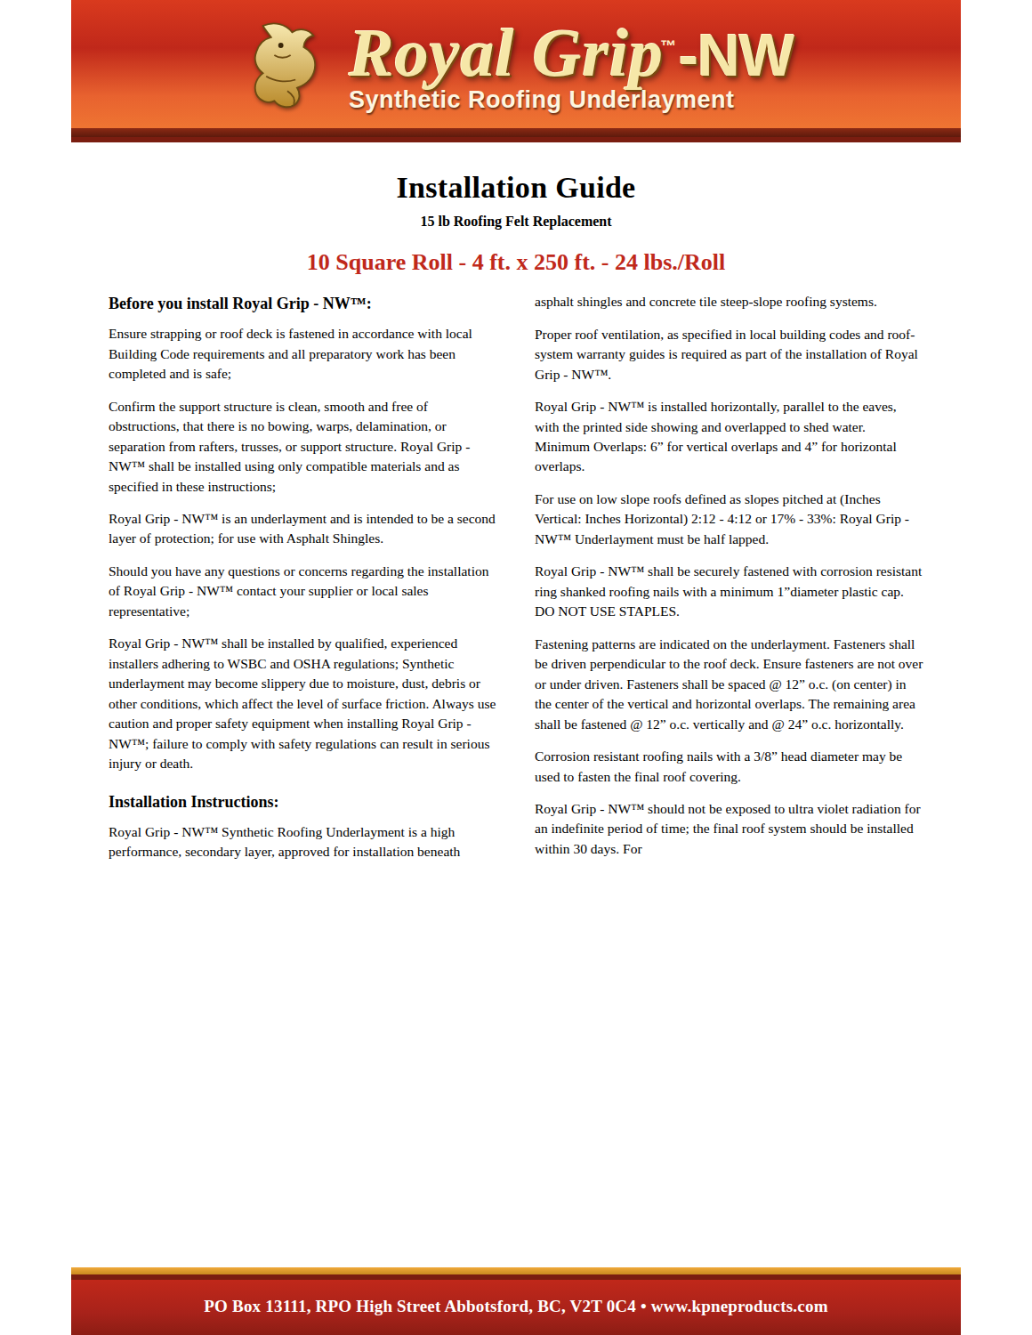Royal Grip™-NW
Synthetic Roofing Underlayment
Installation Guide
15 lb Roofing Felt Replacement
10 Square Roll - 4 ft. x 250 ft. - 24 lbs./Roll
Before you install Royal Grip - NW™:
Ensure strapping or roof deck is fastened in accordance with local Building Code requirements and all preparatory work has been completed and is safe;
Confirm the support structure is clean, smooth and free of obstructions, that there is no bowing, warps, delamination, or separation from rafters, trusses, or support structure. Royal Grip - NW™ shall be installed using only compatible materials and as specified in these instructions;
Royal Grip - NW™ is an underlayment and is intended to be a second layer of protection; for use with Asphalt Shingles.
Should you have any questions or concerns regarding the installation of Royal Grip - NW™ contact your supplier or local sales representative;
Royal Grip - NW™ shall be installed by qualified, experienced installers adhering to WSBC and OSHA regulations; Synthetic underlayment may become slippery due to moisture, dust, debris or other conditions, which affect the level of surface friction. Always use caution and proper safety equipment when installing Royal Grip - NW™; failure to comply with safety regulations can result in serious injury or death.
Installation Instructions:
Royal Grip - NW™ Synthetic Roofing Underlayment is a high performance, secondary layer, approved for installation beneath asphalt shingles and concrete tile steep-slope roofing systems.
Proper roof ventilation, as specified in local building codes and roof-system warranty guides is required as part of the installation of Royal Grip - NW™.
Royal Grip - NW™ is installed horizontally, parallel to the eaves, with the printed side showing and overlapped to shed water. Minimum Overlaps: 6” for vertical overlaps and 4” for horizontal overlaps.
For use on low slope roofs defined as slopes pitched at (Inches Vertical: Inches Horizontal) 2:12 - 4:12 or 17% - 33%: Royal Grip - NW™ Underlayment must be half lapped.
Royal Grip - NW™ shall be securely fastened with corrosion resistant ring shanked roofing nails with a minimum 1”diameter plastic cap. Do not use staples.
Fastening patterns are indicated on the underlayment. Fasteners shall be driven perpendicular to the roof deck. Ensure fasteners are not over or under driven. Fasteners shall be spaced @ 12” o.c. (on center) in the center of the vertical and horizontal overlaps. The remaining area shall be fastened @ 12” o.c. vertically and @ 24” o.c. horizontally.
Corrosion resistant roofing nails with a 3/8” head diameter may be used to fasten the final roof covering.
Royal Grip - NW™ should not be exposed to ultra violet radiation for an indefinite period of time; the final roof system should be installed within 30 days. For
PO Box 13111, RPO High Street Abbotsford, BC, V2T 0C4 • www.kpneproducts.com